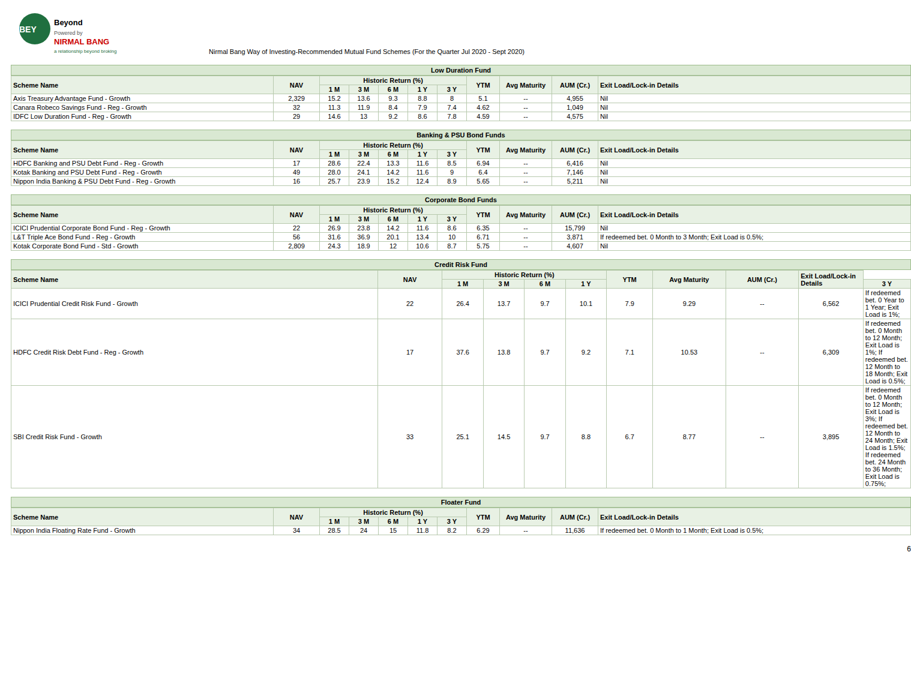BEY Beyond Powered by NIRMAL BANG a relationship beyond broking
Nirmal Bang Way of Investing-Recommended Mutual Fund Schemes (For the Quarter Jul 2020 - Sept 2020)
Low Duration Fund
| Scheme Name | NAV | Historic Return (%) | YTM | Avg Maturity | AUM (Cr.) | Exit Load/Lock-in Details |
| --- | --- | --- | --- | --- | --- | --- |
| 1 M | 3 M | 6 M | 1 Y | 3 Y |
| Axis Treasury Advantage Fund - Growth | 2,329 | 15.2 | 13.6 | 9.3 | 8.8 | 8 | 5.1 | -- | 4,955 | Nil |
| Canara Robeco Savings Fund - Reg - Growth | 32 | 11.3 | 11.9 | 8.4 | 7.9 | 7.4 | 4.62 | -- | 1,049 | Nil |
| IDFC Low Duration Fund - Reg - Growth | 29 | 14.6 | 13 | 9.2 | 8.6 | 7.8 | 4.59 | -- | 4,575 | Nil |
Banking & PSU Bond Funds
| Scheme Name | NAV | Historic Return (%) | YTM | Avg Maturity | AUM (Cr.) | Exit Load/Lock-in Details |
| --- | --- | --- | --- | --- | --- | --- |
| 1 M | 3 M | 6 M | 1 Y | 3 Y |
| HDFC Banking and PSU Debt Fund - Reg - Growth | 17 | 28.6 | 22.4 | 13.3 | 11.6 | 8.5 | 6.94 | -- | 6,416 | Nil |
| Kotak Banking and PSU Debt Fund - Reg - Growth | 49 | 28.0 | 24.1 | 14.2 | 11.6 | 9 | 6.4 | -- | 7,146 | Nil |
| Nippon India Banking & PSU Debt Fund - Reg - Growth | 16 | 25.7 | 23.9 | 15.2 | 12.4 | 8.9 | 5.65 | -- | 5,211 | Nil |
Corporate Bond Funds
| Scheme Name | NAV | Historic Return (%) | YTM | Avg Maturity | AUM (Cr.) | Exit Load/Lock-in Details |
| --- | --- | --- | --- | --- | --- | --- |
| 1 M | 3 M | 6 M | 1 Y | 3 Y |
| ICICI Prudential Corporate Bond Fund - Reg - Growth | 22 | 26.9 | 23.8 | 14.2 | 11.6 | 8.6 | 6.35 | -- | 15,799 | Nil |
| L&T Triple Ace Bond Fund - Reg - Growth | 56 | 31.6 | 36.9 | 20.1 | 13.4 | 10 | 6.71 | -- | 3,871 | If redeemed bet. 0 Month to 3 Month; Exit Load is 0.5%; |
| Kotak Corporate Bond Fund - Std - Growth | 2,809 | 24.3 | 18.9 | 12 | 10.6 | 8.7 | 5.75 | -- | 4,607 | Nil |
Credit Risk Fund
| Scheme Name | NAV | Historic Return (%) | YTM | Avg Maturity | AUM (Cr.) | Exit Load/Lock-in Details |
| --- | --- | --- | --- | --- | --- | --- |
| 1 M | 3 M | 6 M | 1 Y | 3 Y |
| ICICI Prudential Credit Risk Fund - Growth | 22 | 26.4 | 13.7 | 9.7 | 10.1 | 7.9 | 9.29 | -- | 6,562 | If redeemed bet. 0 Year to 1 Year; Exit Load is 1%; |
| HDFC Credit Risk Debt Fund - Reg - Growth | 17 | 37.6 | 13.8 | 9.7 | 9.2 | 7.1 | 10.53 | -- | 6,309 | If redeemed bet. 0 Month to 12 Month; Exit Load is 1%; If redeemed bet. 12 Month to 18 Month; Exit Load is 0.5%; |
| SBI Credit Risk Fund - Growth | 33 | 25.1 | 14.5 | 9.7 | 8.8 | 6.7 | 8.77 | -- | 3,895 | If redeemed bet. 0 Month to 12 Month; Exit Load is 3%; If redeemed bet. 12 Month to 24 Month; Exit Load is 1.5%; If redeemed bet. 24 Month to 36 Month; Exit Load is 0.75%; |
Floater Fund
| Scheme Name | NAV | Historic Return (%) | YTM | Avg Maturity | AUM (Cr.) | Exit Load/Lock-in Details |
| --- | --- | --- | --- | --- | --- | --- |
| 1 M | 3 M | 6 M | 1 Y | 3 Y |
| Nippon India Floating Rate Fund - Growth | 34 | 28.5 | 24 | 15 | 11.8 | 8.2 | 6.29 | -- | 11,636 | If redeemed bet. 0 Month to 1 Month; Exit Load is 0.5%; |
6